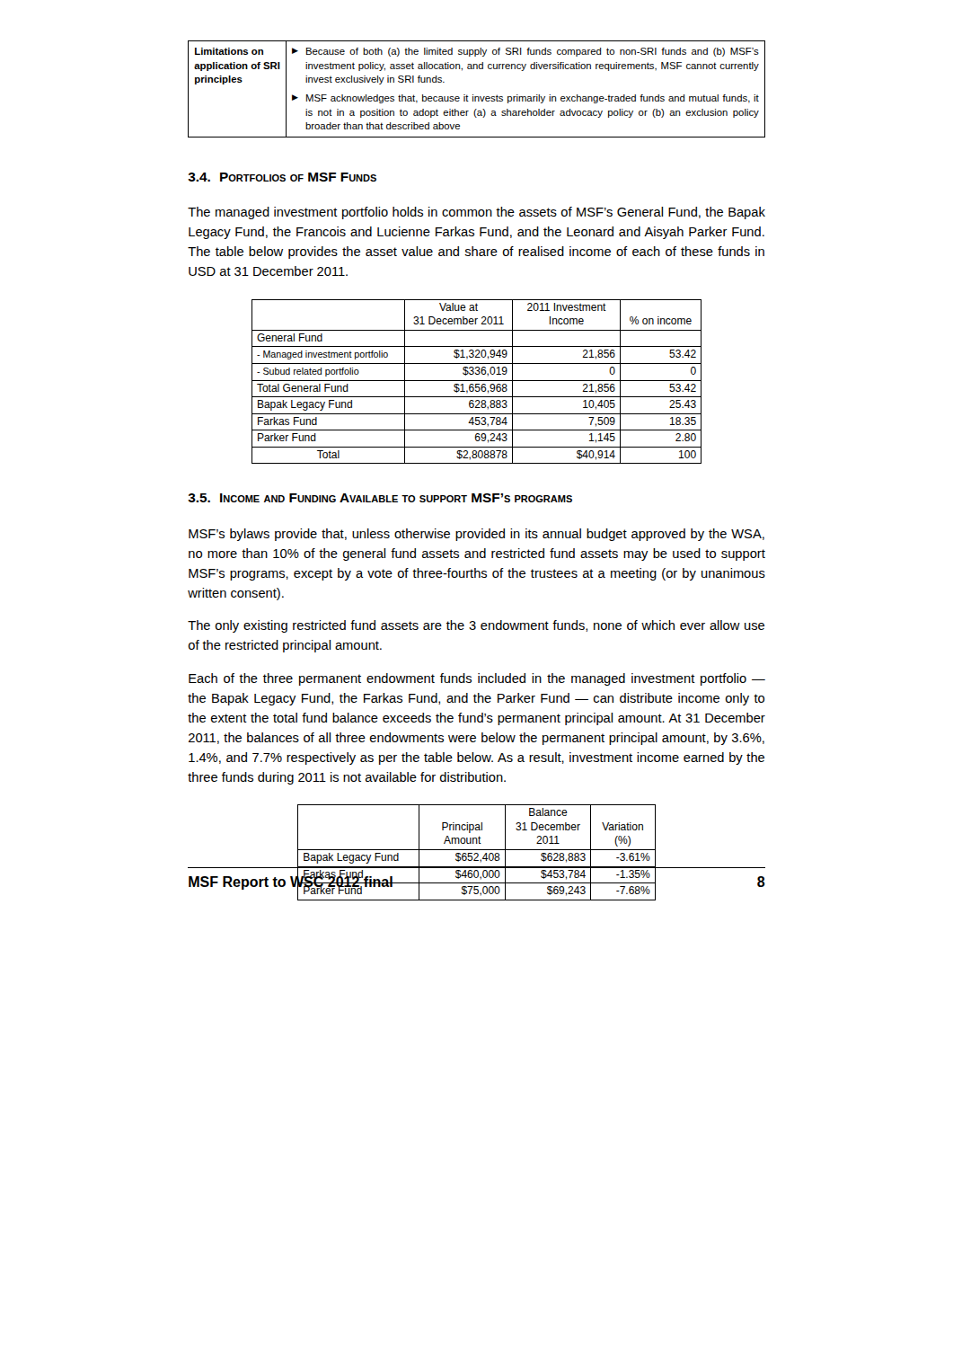| Limitations on application of SRI principles | Because of both (a) the limited supply of SRI funds compared to non-SRI funds and (b) MSF’s investment policy, asset allocation, and currency diversification requirements, MSF cannot currently invest exclusively in SRI funds. MSF acknowledges that, because it invests primarily in exchange-traded funds and mutual funds, it is not in a position to adopt either (a) a shareholder advocacy policy or (b) an exclusion policy broader than that described above |
3.4. Portfolios of MSF Funds
The managed investment portfolio holds in common the assets of MSF’s General Fund, the Bapak Legacy Fund, the Francois and Lucienne Farkas Fund, and the Leonard and Aisyah Parker Fund. The table below provides the asset value and share of realised income of each of these funds in USD at 31 December 2011.
| | Value at 31 December 2011 | 2011 Investment Income | % on income |
| --- | --- | --- | --- |
| General Fund | | | |
| - Managed investment portfolio | $1,320,949 | 21,856 | 53.42 |
| - Subud related portfolio | $336,019 | 0 | 0 |
| Total General Fund | $1,656,968 | 21,856 | 53.42 |
| Bapak Legacy Fund | 628,883 | 10,405 | 25.43 |
| Farkas Fund | 453,784 | 7,509 | 18.35 |
| Parker Fund | 69,243 | 1,145 | 2.80 |
| Total | $2,808878 | $40,914 | 100 |
3.5. Income and Funding Available to support MSF’s programs
MSF’s bylaws provide that, unless otherwise provided in its annual budget approved by the WSA, no more than 10% of the general fund assets and restricted fund assets may be used to support MSF’s programs, except by a vote of three-fourths of the trustees at a meeting (or by unanimous written consent).
The only existing restricted fund assets are the 3 endowment funds, none of which ever allow use of the restricted principal amount.
Each of the three permanent endowment funds included in the managed investment portfolio — the Bapak Legacy Fund, the Farkas Fund, and the Parker Fund — can distribute income only to the extent the total fund balance exceeds the fund’s permanent principal amount. At 31 December 2011, the balances of all three endowments were below the permanent principal amount, by 3.6%, 1.4%, and 7.7% respectively as per the table below. As a result, investment income earned by the three funds during 2011 is not available for distribution.
| | Principal Amount | Balance 31 December 2011 | Variation (%) |
| --- | --- | --- | --- |
| Bapak Legacy Fund | $652,408 | $628,883 | -3.61% |
| Farkas Fund | $460,000 | $453,784 | -1.35% |
| Parker Fund | $75,000 | $69,243 | -7.68% |
MSF Report to WSC 2012 final 8